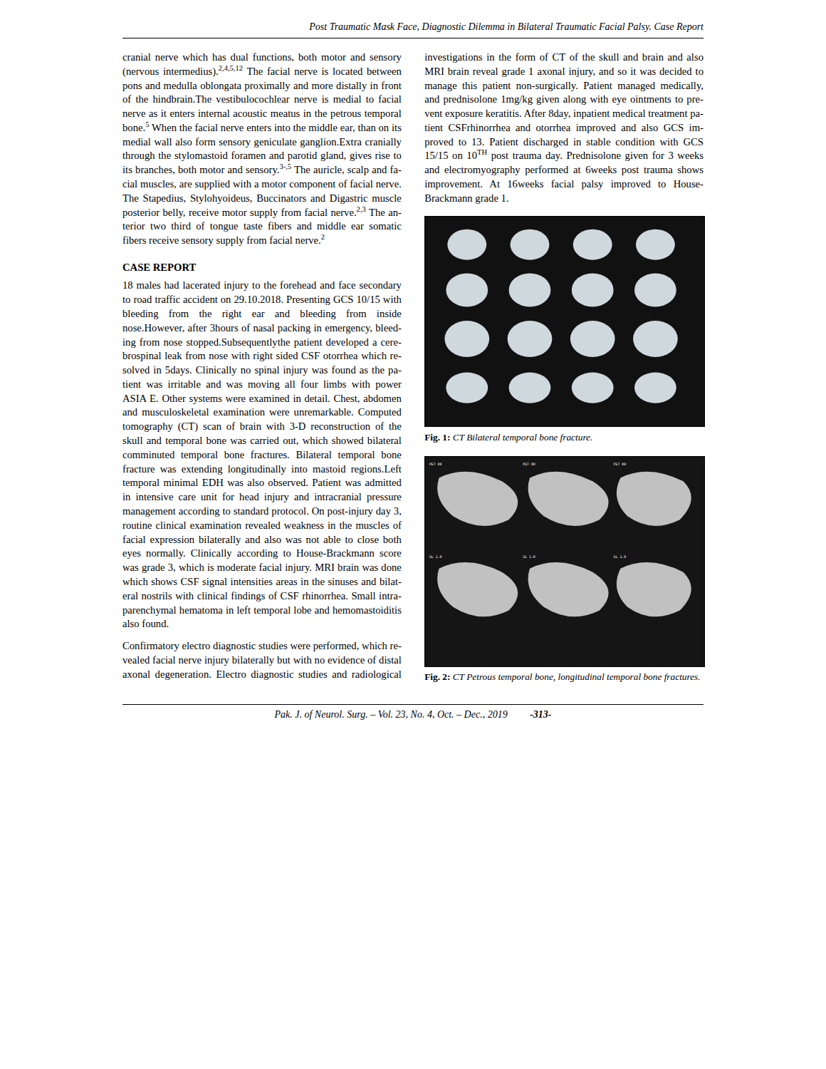Post Traumatic Mask Face, Diagnostic Dilemma in Bilateral Traumatic Facial Palsy. Case Report
cranial nerve which has dual functions, both motor and sensory (nervous intermedius).2,4,5,12 The facial nerve is located between pons and medulla oblongata proximally and more distally in front of the hindbrain.The vestibulocochlear nerve is medial to facial nerve as it enters internal acoustic meatus in the petrous temporal bone.5 When the facial nerve enters into the middle ear, than on its medial wall also form sensory geniculate ganglion.Extra cranially through the stylomastoid foramen and parotid gland, gives rise to its branches, both motor and sensory.3-,5 The auricle, scalp and facial muscles, are supplied with a motor component of facial nerve. The Stapedius, Stylohyoideus, Buccinators and Digastric muscle posterior belly, receive motor supply from facial nerve.2,3 The anterior two third of tongue taste fibers and middle ear somatic fibers receive sensory supply from facial nerve.2
CASE REPORT
18 males had lacerated injury to the forehead and face secondary to road traffic accident on 29.10.2018. Presenting GCS 10/15 with bleeding from the right ear and bleeding from inside nose.However, after 3hours of nasal packing in emergency, bleeding from nose stopped.Subsequentlythe patient developed a cerebrospinal leak from nose with right sided CSF otorrhea which resolved in 5days. Clinically no spinal injury was found as the patient was irritable and was moving all four limbs with power ASIA E. Other systems were examined in detail. Chest, abdomen and musculoskeletal examination were unremarkable. Computed tomography (CT) scan of brain with 3-D reconstruction of the skull and temporal bone was carried out, which showed bilateral comminuted temporal bone fractures. Bilateral temporal bone fracture was extending longitudinally into mastoid regions.Left temporal minimal EDH was also observed. Patient was admitted in intensive care unit for head injury and intracranial pressure management according to standard protocol. On post-injury day 3, routine clinical examination revealed weakness in the muscles of facial expression bilaterally and also was not able to close both eyes normally. Clinically according to House-Brackmann score was grade 3, which is moderate facial injury. MRI brain was done which shows CSF signal intensities areas in the sinuses and bilateral nostrils with clinical findings of CSF rhinorrhea. Small intraparenchymal hematoma in left temporal lobe and hemomastoiditis also found.
Confirmatory electro diagnostic studies were performed, which revealed facial nerve injury bilaterally but with no evidence of distal axonal degeneration. Electro diagnostic studies and radiological investigations in the form of CT of the skull and brain and also MRI brain reveal grade 1 axonal injury, and so it was decided to manage this patient non-surgically. Patient managed medically, and prednisolone 1mg/kg given along with eye ointments to prevent exposure keratitis. After 8day, inpatient medical treatment patient CSFrhinorrhea and otorrhea improved and also GCS improved to 13. Patient discharged in stable condition with GCS 15/15 on 10TH post trauma day. Prednisolone given for 3 weeks and electromyography performed at 6weeks post trauma shows improvement. At 16weeks facial palsy improved to House-Brackmann grade 1.
Fig. 1: CT Bilateral temporal bone fracture.
Fig. 2: CT Petrous temporal bone, longitudinal temporal bone fractures.
Pak. J. of Neurol. Surg. – Vol. 23, No. 4, Oct. – Dec., 2019 -313-